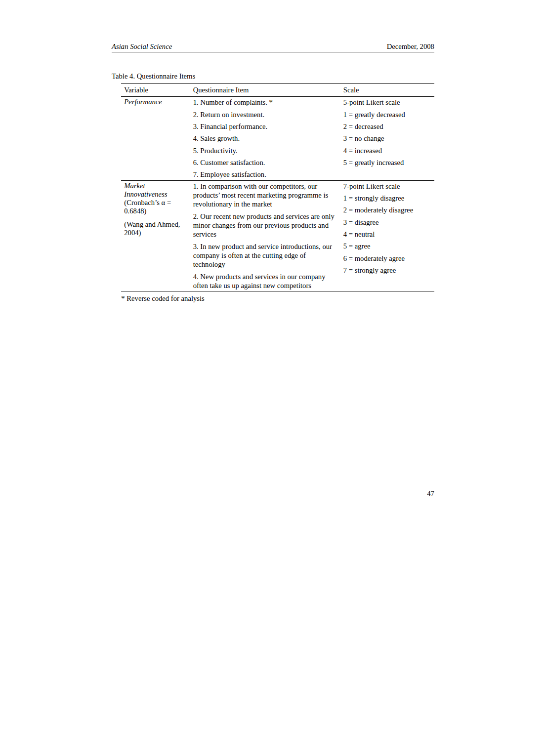Asian Social Science December, 2008
Table 4. Questionnaire Items
| Variable | Questionnaire Item | Scale |
| --- | --- | --- |
| Performance | 1. Number of complaints. * 2. Return on investment. 3. Financial performance. 4. Sales growth. 5. Productivity. 6. Customer satisfaction. 7. Employee satisfaction. | 5-point Likert scale 1 = greatly decreased 2 = decreased 3 = no change 4 = increased 5 = greatly increased |
| Market Innovativeness (Cronbach’s α = 0.6848) (Wang and Ahmed, 2004) | 1. In comparison with our competitors, our products’ most recent marketing programme is revolutionary in the market 2. Our recent new products and services are only minor changes from our previous products and services 3. In new product and service introductions, our company is often at the cutting edge of technology 4. New products and services in our company often take us up against new competitors | 7-point Likert scale 1 = strongly disagree 2 = moderately disagree 3 = disagree 4 = neutral 5 = agree 6 = moderately agree 7 = strongly agree |
* Reverse coded for analysis
47